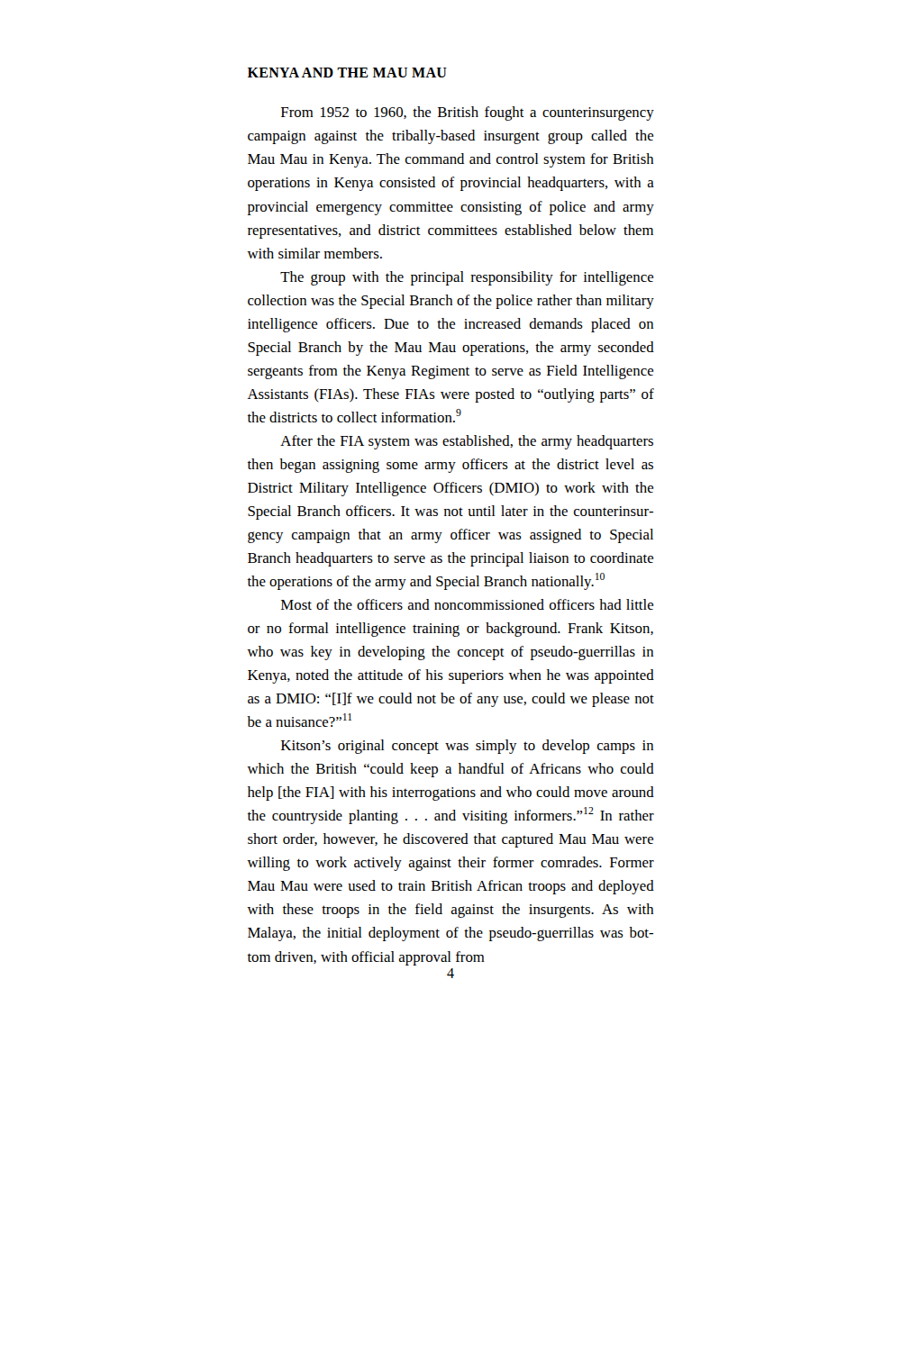Kenya and the Mau Mau
From 1952 to 1960, the British fought a counterinsurgency campaign against the tribally-based insurgent group called the Mau Mau in Kenya. The command and control system for British operations in Kenya consisted of provincial headquarters, with a provincial emergency committee consisting of police and army representatives, and district committees established below them with similar members.
The group with the principal responsibility for intelligence collection was the Special Branch of the police rather than military intelligence officers. Due to the increased demands placed on Special Branch by the Mau Mau operations, the army seconded sergeants from the Kenya Regiment to serve as Field Intelligence Assistants (FIAs). These FIAs were posted to “outlying parts” of the districts to collect information.9
After the FIA system was established, the army headquarters then began assigning some army officers at the district level as District Military Intelligence Officers (DMIO) to work with the Special Branch officers. It was not until later in the counterinsurgency campaign that an army officer was assigned to Special Branch headquarters to serve as the principal liaison to coordinate the operations of the army and Special Branch nationally.10
Most of the officers and noncommissioned officers had little or no formal intelligence training or background. Frank Kitson, who was key in developing the concept of pseudo-guerrillas in Kenya, noted the attitude of his superiors when he was appointed as a DMIO: “[I]f we could not be of any use, could we please not be a nuisance?”11
Kitson’s original concept was simply to develop camps in which the British “could keep a handful of Africans who could help [the FIA] with his interrogations and who could move around the countryside planting . . . and visiting informers.”12 In rather short order, however, he discovered that captured Mau Mau were willing to work actively against their former comrades. Former Mau Mau were used to train British African troops and deployed with these troops in the field against the insurgents. As with Malaya, the initial deployment of the pseudo-guerrillas was bottom driven, with official approval from
4